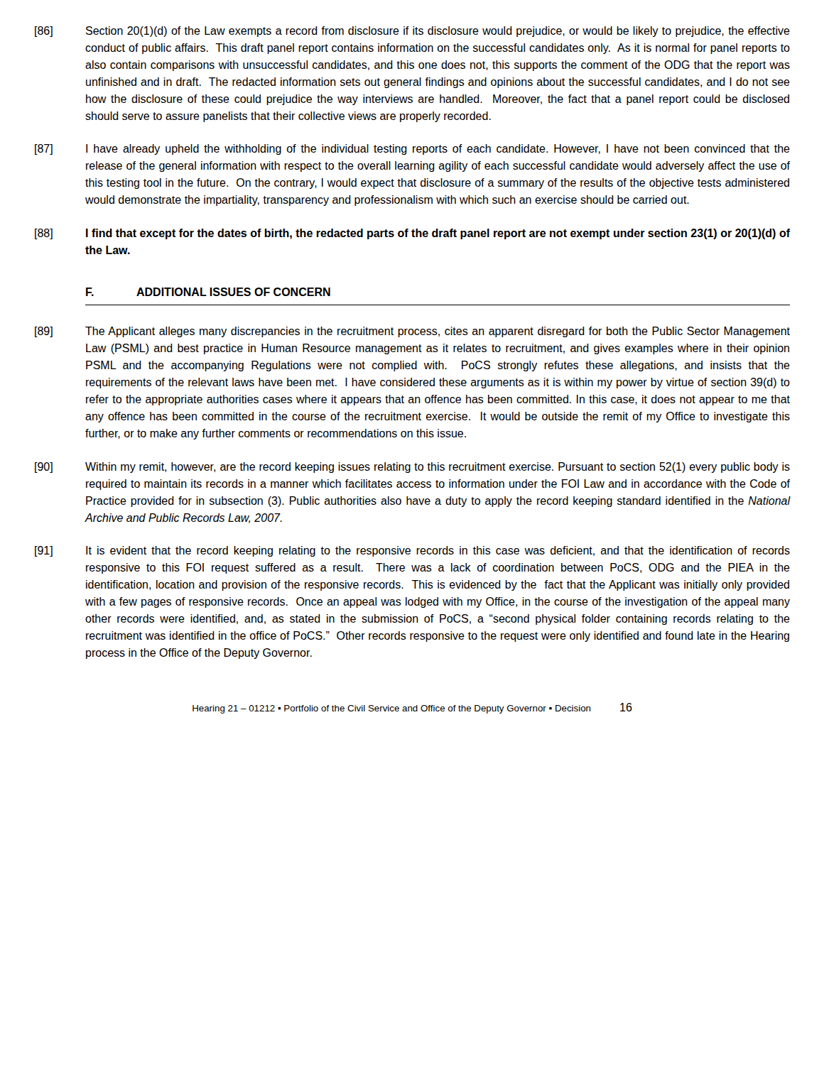[86]
Section 20(1)(d) of the Law exempts a record from disclosure if its disclosure would prejudice, or would be likely to prejudice, the effective conduct of public affairs. This draft panel report contains information on the successful candidates only. As it is normal for panel reports to also contain comparisons with unsuccessful candidates, and this one does not, this supports the comment of the ODG that the report was unfinished and in draft. The redacted information sets out general findings and opinions about the successful candidates, and I do not see how the disclosure of these could prejudice the way interviews are handled. Moreover, the fact that a panel report could be disclosed should serve to assure panelists that their collective views are properly recorded.
[87]
I have already upheld the withholding of the individual testing reports of each candidate. However, I have not been convinced that the release of the general information with respect to the overall learning agility of each successful candidate would adversely affect the use of this testing tool in the future. On the contrary, I would expect that disclosure of a summary of the results of the objective tests administered would demonstrate the impartiality, transparency and professionalism with which such an exercise should be carried out.
[88]
I find that except for the dates of birth, the redacted parts of the draft panel report are not exempt under section 23(1) or 20(1)(d) of the Law.
F. ADDITIONAL ISSUES OF CONCERN
[89]
The Applicant alleges many discrepancies in the recruitment process, cites an apparent disregard for both the Public Sector Management Law (PSML) and best practice in Human Resource management as it relates to recruitment, and gives examples where in their opinion PSML and the accompanying Regulations were not complied with. PoCS strongly refutes these allegations, and insists that the requirements of the relevant laws have been met. I have considered these arguments as it is within my power by virtue of section 39(d) to refer to the appropriate authorities cases where it appears that an offence has been committed. In this case, it does not appear to me that any offence has been committed in the course of the recruitment exercise. It would be outside the remit of my Office to investigate this further, or to make any further comments or recommendations on this issue.
[90]
Within my remit, however, are the record keeping issues relating to this recruitment exercise. Pursuant to section 52(1) every public body is required to maintain its records in a manner which facilitates access to information under the FOI Law and in accordance with the Code of Practice provided for in subsection (3). Public authorities also have a duty to apply the record keeping standard identified in the National Archive and Public Records Law, 2007.
[91]
It is evident that the record keeping relating to the responsive records in this case was deficient, and that the identification of records responsive to this FOI request suffered as a result. There was a lack of coordination between PoCS, ODG and the PIEA in the identification, location and provision of the responsive records. This is evidenced by the fact that the Applicant was initially only provided with a few pages of responsive records. Once an appeal was lodged with my Office, in the course of the investigation of the appeal many other records were identified, and, as stated in the submission of PoCS, a “second physical folder containing records relating to the recruitment was identified in the office of PoCS.” Other records responsive to the request were only identified and found late in the Hearing process in the Office of the Deputy Governor.
Hearing 21 – 01212 ▪ Portfolio of the Civil Service and Office of the Deputy Governor ▪ Decision 16